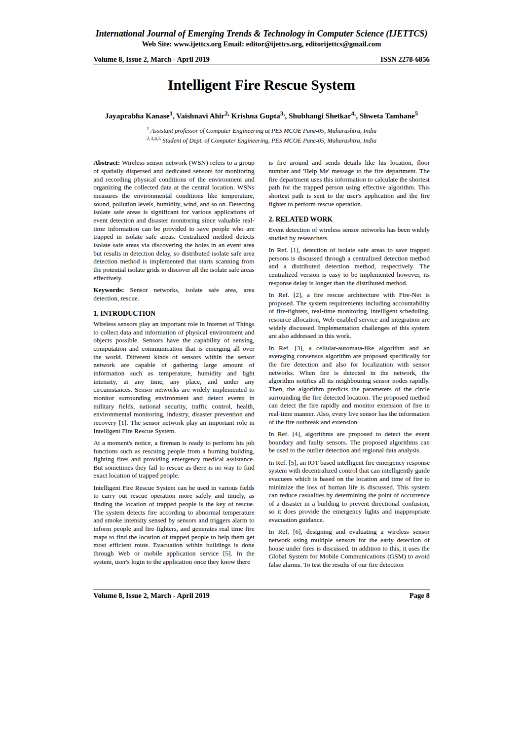International Journal of Emerging Trends & Technology in Computer Science (IJETTCS)
Web Site: www.ijettcs.org Email: editor@ijettcs.org, editorijettcs@gmail.com
Volume 8, Issue 2, March - April 2019 ISSN 2278-6856
Intelligent Fire Rescue System
Jayaprabha Kanase1, Vaishnavi Ahir2, Krishna Gupta3,, Shubhangi Shetkar4,, Shweta Tamhane5
1 Assistant professor of Computer Engineering at PES MCOE Pune-05, Maharashtra, India
2,3,4,5 Student of Dept. of Computer Engineering, PES MCOE Pune-05, Maharashtra, India
Abstract: Wireless sensor network (WSN) refers to a group of spatially dispersed and dedicated sensors for monitoring and recording physical conditions of the environment and organizing the collected data at the central location. WSNs measures the environmental conditions like temperature, sound, pollution levels, humidity, wind, and so on. Detecting isolate safe areas is significant for various applications of event detection and disaster monitoring since valuable real-time information can be provided to save people who are trapped in isolate safe areas. Centralized method detects isolate safe areas via discovering the holes in an event area but results in detection delay, so distributed isolate safe area detection method is implemented that starts scanning from the potential isolate grids to discover all the isolate safe areas effectively.
Keywords: Sensor networks, isolate safe area, area detection, rescue.
1. Introduction
Wireless sensors play an important role in Internet of Things to collect data and information of physical environment and objects possible. Sensors have the capability of sensing, computation and communication that is emerging all over the world. Different kinds of sensors within the sensor network are capable of gathering large amount of information such as temperature, humidity and light intensity, at any time, any place, and under any circumstances. Sensor networks are widely implemented to monitor surrounding environment and detect events in military fields, national security, traffic control, health, environmental monitoring, industry, disaster prevention and recovery [1]. The sensor network play an important role in Intelligent Fire Rescue System.
At a moment's notice, a fireman is ready to perform his job functions such as rescuing people from a burning building, fighting fires and providing emergency medical assistance. But sometimes they fail to rescue as there is no way to find exact location of trapped people.
Intelligent Fire Rescue System can be used in various fields to carry out rescue operation more safely and timely, as finding the location of trapped people is the key of rescue. The system detects fire according to abnormal temperature and smoke intensity sensed by sensors and triggers alarm to inform people and fire-fighters, and generates real time fire maps to find the location of trapped people to help them get most efficient route. Evacuation within buildings is done through Web or mobile application service [5]. In the system, user's login to the application once they know there
is fire around and sends details like his location, floor number and 'Help Me' message to the fire department. The fire department uses this information to calculate the shortest path for the trapped person using effective algorithm. This shortest path is sent to the user's application and the fire fighter to perform rescue operation.
2. Related Work
Event detection of wireless sensor networks has been widely studied by researchers.
In Ref. [1], detection of isolate safe areas to save trapped persons is discussed through a centralized detection method and a distributed detection method, respectively. The centralized version is easy to be implemented however, its response delay is longer than the distributed method.
In Ref. [2], a fire rescue architecture with Fire-Net is proposed. The system requirements including accountability of fire-fighters, real-time monitoring, intelligent scheduling, resource allocation, Web-enabled service and integration are widely discussed. Implementation challenges of this system are also addressed in this work.
In Ref. [3], a cellular-automata-like algorithm and an averaging consensus algorithm are proposed specifically for the fire detection and also for localization with sensor networks. When fire is detected in the network, the algorithm notifies all its neighbouring sensor nodes rapidly. Then, the algorithm predicts the parameters of the circle surrounding the fire detected location. The proposed method can detect the fire rapidly and monitor extension of fire in real-time manner. Also, every live sensor has the information of the fire outbreak and extension.
In Ref. [4], algorithms are proposed to detect the event boundary and faulty sensors. The proposed algorithms can be used to the outlier detection and regional data analysis.
In Ref. [5], an IOT-based intelligent fire emergency response system with decentralized control that can intelligently guide evacuees which is based on the location and time of fire to minimize the loss of human life is discussed. This system can reduce casualties by determining the point of occurrence of a disaster in a building to prevent directional confusion, so it does provide the emergency lights and inappropriate evacuation guidance.
In Ref. [6], designing and evaluating a wireless sensor network using multiple sensors for the early detection of house under fires is discussed. In addition to this, it uses the Global System for Mobile Communications (GSM) to avoid false alarms. To test the results of our fire detection
Volume 8, Issue 2, March - April 2019 Page 8